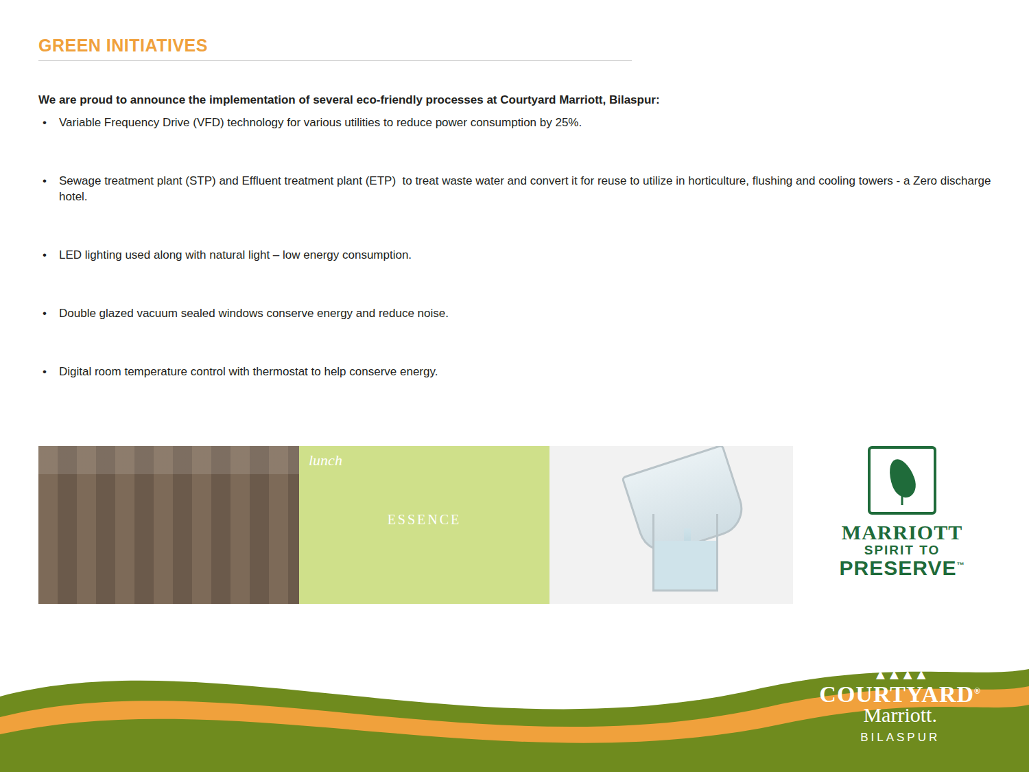GREEN INITIATIVES
We are proud to announce the implementation of several eco-friendly processes at Courtyard Marriott, Bilaspur:
Variable Frequency Drive (VFD) technology for various utilities to reduce power consumption by 25%.
Sewage treatment plant (STP) and Effluent treatment plant (ETP) to treat waste water and convert it for reuse to utilize in horticulture, flushing and cooling towers - a Zero discharge hotel.
LED lighting used along with natural light – low energy consumption.
Double glazed vacuum sealed windows conserve energy and reduce noise.
Digital room temperature control with thermostat to help conserve energy.
lunch ESSENCE
MARRIOTT
SPIRIT TO
PRESERVE™
▲▲▲▲
COURTYARD®
Marriott.
BILASPUR